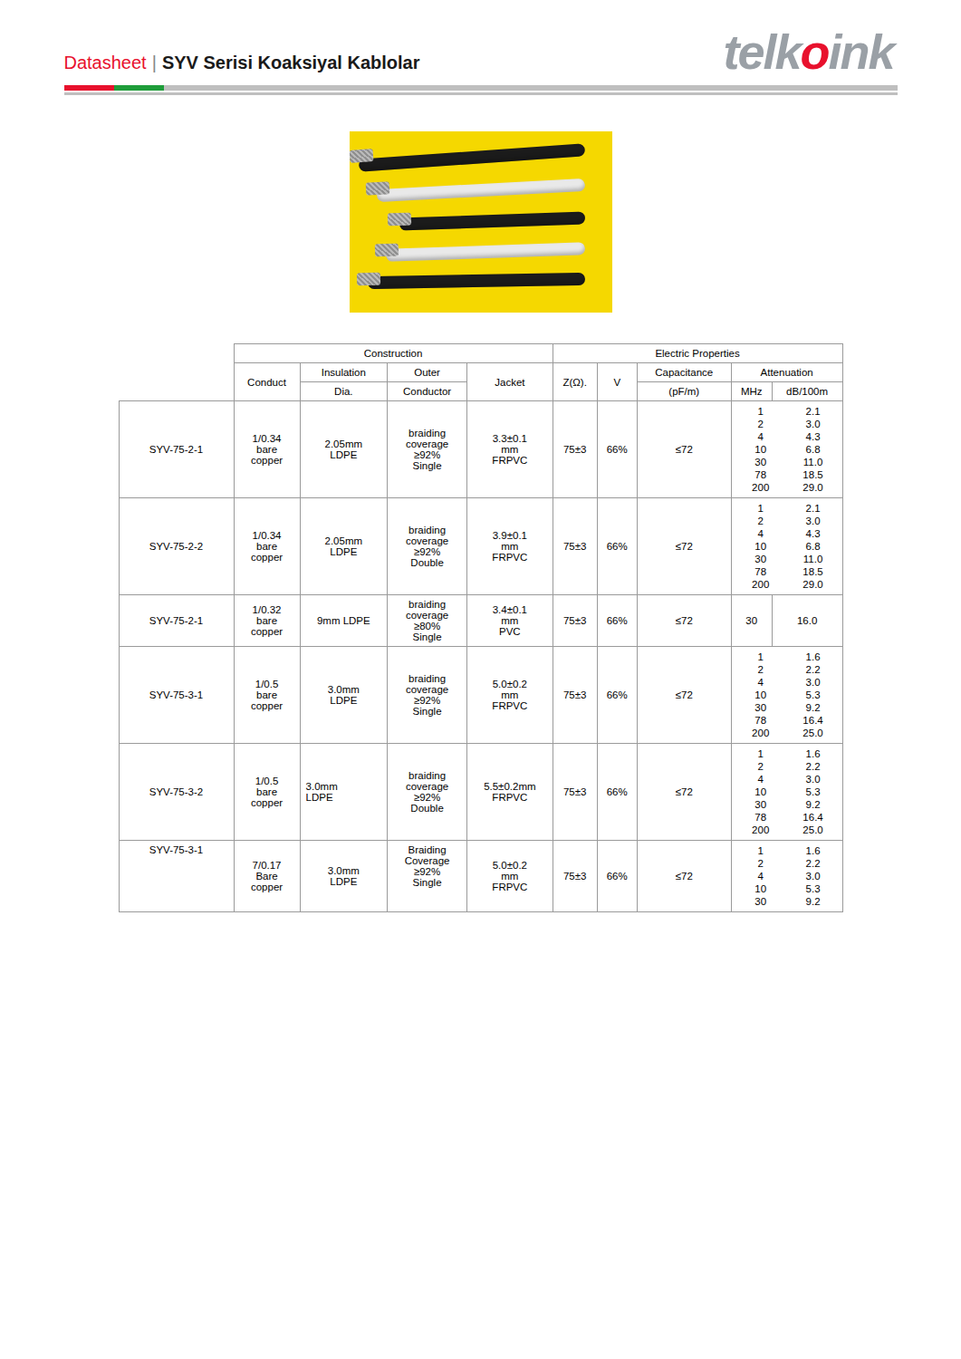Datasheet|SYV Serisi Koaksiyal Kablolar
telkoink
| | Construction | Electric Properties |
| --- | --- | --- |
| Conduct | Insulation | Outer | Jacket | Z(Ω). | V | Capacitance | Attenuation |
| Dia. | Conductor | (pF/m) | MHz | dB/100m |
| SYV-75-2-1 | 1/0.34 bare copper | 2.05mm LDPE | braiding coverage ≥92% Single | 3.3±0.1 mm FRPVC | 75±3 | 66% | ≤72 | / 1 / 2.1 / / 2 / 3.0 / / 4 / 4.3 / / 10 / 6.8 / / 30 / 11.0 / / 78 / 18.5 / / 200 / 29.0 / |
| SYV-75-2-2 | 1/0.34 bare copper | 2.05mm LDPE | braiding coverage ≥92% Double | 3.9±0.1 mm FRPVC | 75±3 | 66% | ≤72 | / 1 / 2.1 / / 2 / 3.0 / / 4 / 4.3 / / 10 / 6.8 / / 30 / 11.0 / / 78 / 18.5 / / 200 / 29.0 / |
| SYV-75-2-1 | 1/0.32 bare copper | 9mm LDPE | braiding coverage ≥80% Single | 3.4±0.1 mm PVC | 75±3 | 66% | ≤72 | 30 | 16.0 |
| SYV-75-3-1 | 1/0.5 bare copper | 3.0mm LDPE | braiding coverage ≥92% Single | 5.0±0.2 mm FRPVC | 75±3 | 66% | ≤72 | / 1 / 1.6 / / 2 / 2.2 / / 4 / 3.0 / / 10 / 5.3 / / 30 / 9.2 / / 78 / 16.4 / / 200 / 25.0 / |
| SYV-75-3-2 | 1/0.5 bare copper | 3.0mm LDPE | braiding coverage ≥92% Double | 5.5±0.2mm FRPVC | 75±3 | 66% | ≤72 | / 1 / 1.6 / / 2 / 2.2 / / 4 / 3.0 / / 10 / 5.3 / / 30 / 9.2 / / 78 / 16.4 / / 200 / 25.0 / |
| SYV-75-3-1 | 7/0.17 Bare copper | 3.0mm LDPE | Braiding Coverage ≥92% Single | 5.0±0.2 mm FRPVC | 75±3 | 66% | ≤72 | / 1 / 1.6 / / 2 / 2.2 / / 4 / 3.0 / / 10 / 5.3 / / 30 / 9.2 / |